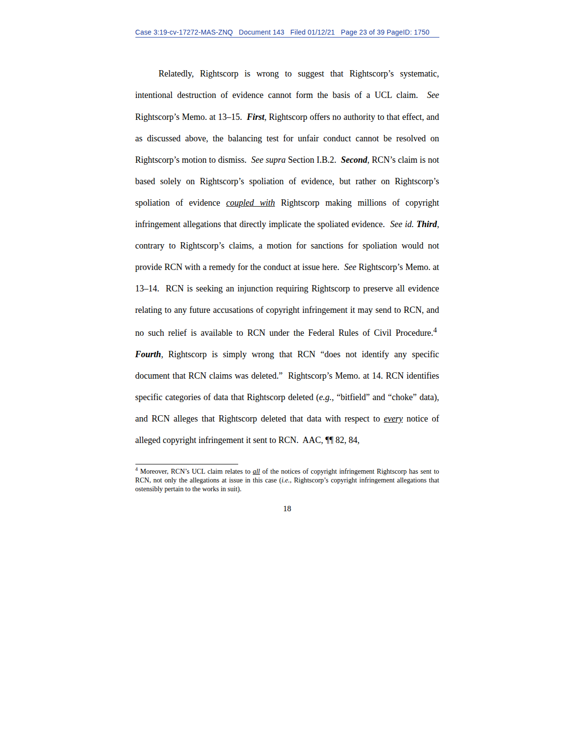Case 3:19-cv-17272-MAS-ZNQ Document 143 Filed 01/12/21 Page 23 of 39 PageID: 1750
Relatedly, Rightscorp is wrong to suggest that Rightscorp’s systematic, intentional destruction of evidence cannot form the basis of a UCL claim. See Rightscorp’s Memo. at 13–15. First, Rightscorp offers no authority to that effect, and as discussed above, the balancing test for unfair conduct cannot be resolved on Rightscorp’s motion to dismiss. See supra Section I.B.2. Second, RCN’s claim is not based solely on Rightscorp’s spoliation of evidence, but rather on Rightscorp’s spoliation of evidence coupled with Rightscorp making millions of copyright infringement allegations that directly implicate the spoliated evidence. See id. Third, contrary to Rightscorp’s claims, a motion for sanctions for spoliation would not provide RCN with a remedy for the conduct at issue here. See Rightscorp’s Memo. at 13–14. RCN is seeking an injunction requiring Rightscorp to preserve all evidence relating to any future accusations of copyright infringement it may send to RCN, and no such relief is available to RCN under the Federal Rules of Civil Procedure.4 Fourth, Rightscorp is simply wrong that RCN “does not identify any specific document that RCN claims was deleted.” Rightscorp’s Memo. at 14. RCN identifies specific categories of data that Rightscorp deleted (e.g., “bitfield” and “choke” data), and RCN alleges that Rightscorp deleted that data with respect to every notice of alleged copyright infringement it sent to RCN. AAC, ¶¶ 82, 84,
4 Moreover, RCN’s UCL claim relates to all of the notices of copyright infringement Rightscorp has sent to RCN, not only the allegations at issue in this case (i.e., Rightscorp’s copyright infringement allegations that ostensibly pertain to the works in suit).
18